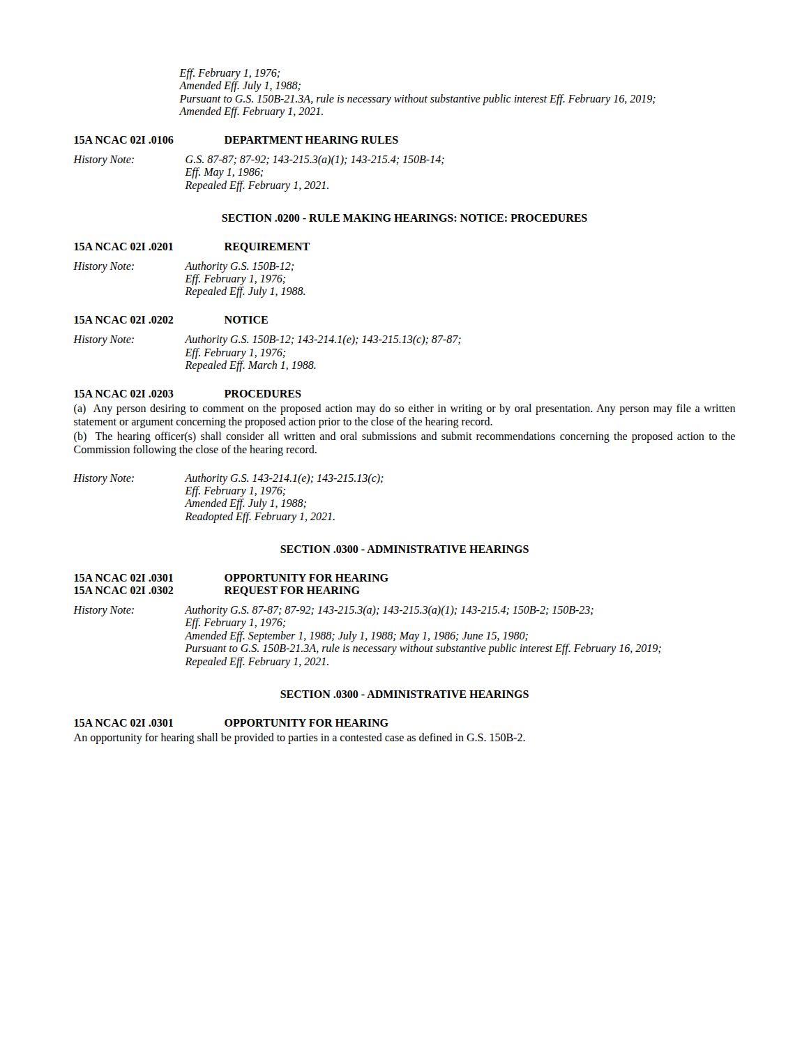Eff. February 1, 1976;
Amended Eff. July 1, 1988;
Pursuant to G.S. 150B-21.3A, rule is necessary without substantive public interest Eff. February 16, 2019;
Amended Eff. February 1, 2021.
15A NCAC 02I .0106 DEPARTMENT HEARING RULES
History Note:
G.S. 87-87; 87-92; 143-215.3(a)(1); 143-215.4; 150B-14;
Eff. May 1, 1986;
Repealed Eff. February 1, 2021.
SECTION .0200 - RULE MAKING HEARINGS: NOTICE: PROCEDURES
15A NCAC 02I .0201 REQUIREMENT
History Note:
Authority G.S. 150B-12;
Eff. February 1, 1976;
Repealed Eff. July 1, 1988.
15A NCAC 02I .0202 NOTICE
History Note:
Authority G.S. 150B-12; 143-214.1(e); 143-215.13(c); 87-87;
Eff. February 1, 1976;
Repealed Eff. March 1, 1988.
15A NCAC 02I .0203 PROCEDURES
(a) Any person desiring to comment on the proposed action may do so either in writing or by oral presentation. Any person may file a written statement or argument concerning the proposed action prior to the close of the hearing record.
(b) The hearing officer(s) shall consider all written and oral submissions and submit recommendations concerning the proposed action to the Commission following the close of the hearing record.
History Note:
Authority G.S. 143-214.1(e); 143-215.13(c);
Eff. February 1, 1976;
Amended Eff. July 1, 1988;
Readopted Eff. February 1, 2021.
SECTION .0300 - ADMINISTRATIVE HEARINGS
15A NCAC 02I .0301 OPPORTUNITY FOR HEARING
15A NCAC 02I .0302 REQUEST FOR HEARING
History Note:
Authority G.S. 87-87; 87-92; 143-215.3(a); 143-215.3(a)(1); 143-215.4; 150B-2; 150B-23;
Eff. February 1, 1976;
Amended Eff. September 1, 1988; July 1, 1988; May 1, 1986; June 15, 1980;
Pursuant to G.S. 150B-21.3A, rule is necessary without substantive public interest Eff. February 16, 2019;
Repealed Eff. February 1, 2021.
SECTION .0300 - ADMINISTRATIVE HEARINGS
15A NCAC 02I .0301 OPPORTUNITY FOR HEARING
An opportunity for hearing shall be provided to parties in a contested case as defined in G.S. 150B-2.